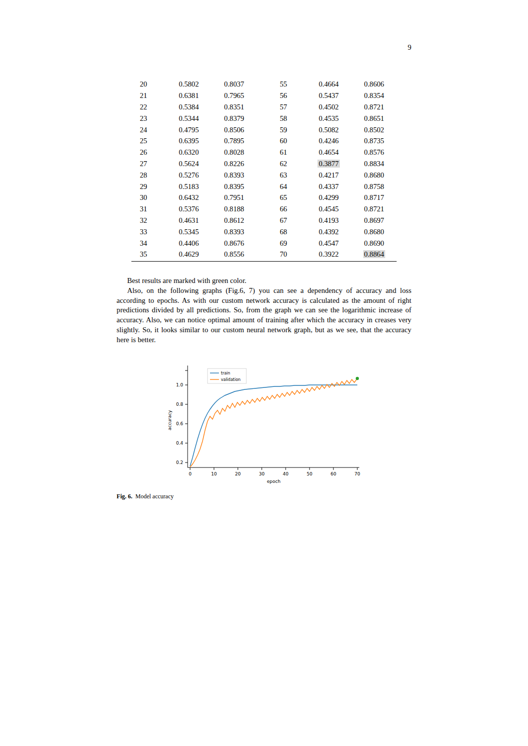9
| 20 | 0.5802 | 0.8037 | | 55 | 0.4664 | 0.8606 |
| 21 | 0.6381 | 0.7965 | | 56 | 0.5437 | 0.8354 |
| 22 | 0.5384 | 0.8351 | | 57 | 0.4502 | 0.8721 |
| 23 | 0.5344 | 0.8379 | | 58 | 0.4535 | 0.8651 |
| 24 | 0.4795 | 0.8506 | | 59 | 0.5082 | 0.8502 |
| 25 | 0.6395 | 0.7895 | | 60 | 0.4246 | 0.8735 |
| 26 | 0.6320 | 0.8028 | | 61 | 0.4654 | 0.8576 |
| 27 | 0.5624 | 0.8226 | | 62 | 0.3877 | 0.8834 |
| 28 | 0.5276 | 0.8393 | | 63 | 0.4217 | 0.8680 |
| 29 | 0.5183 | 0.8395 | | 64 | 0.4337 | 0.8758 |
| 30 | 0.6432 | 0.7951 | | 65 | 0.4299 | 0.8717 |
| 31 | 0.5376 | 0.8188 | | 66 | 0.4545 | 0.8721 |
| 32 | 0.4631 | 0.8612 | | 67 | 0.4193 | 0.8697 |
| 33 | 0.5345 | 0.8393 | | 68 | 0.4392 | 0.8680 |
| 34 | 0.4406 | 0.8676 | | 69 | 0.4547 | 0.8690 |
| 35 | 0.4629 | 0.8556 | | 70 | 0.3922 | 0.8864 |
Best results are marked with green color.
Also, on the following graphs (Fig.6, 7) you can see a dependency of accuracy and loss according to epochs. As with our custom network accuracy is calculated as the amount of right predictions divided by all predictions. So, from the graph we can see the logarithmic increase of accuracy. Also, we can notice optimal amount of training after which the accuracy in creases very slightly. So, it looks similar to our custom neural network graph, but as we see, that the accuracy here is better.
0.2 0.4 0.6 0.8 1.0 accuracy 0 10 20 30 40 50 60 70 epoch train validation
Fig. 6. Model accuracy